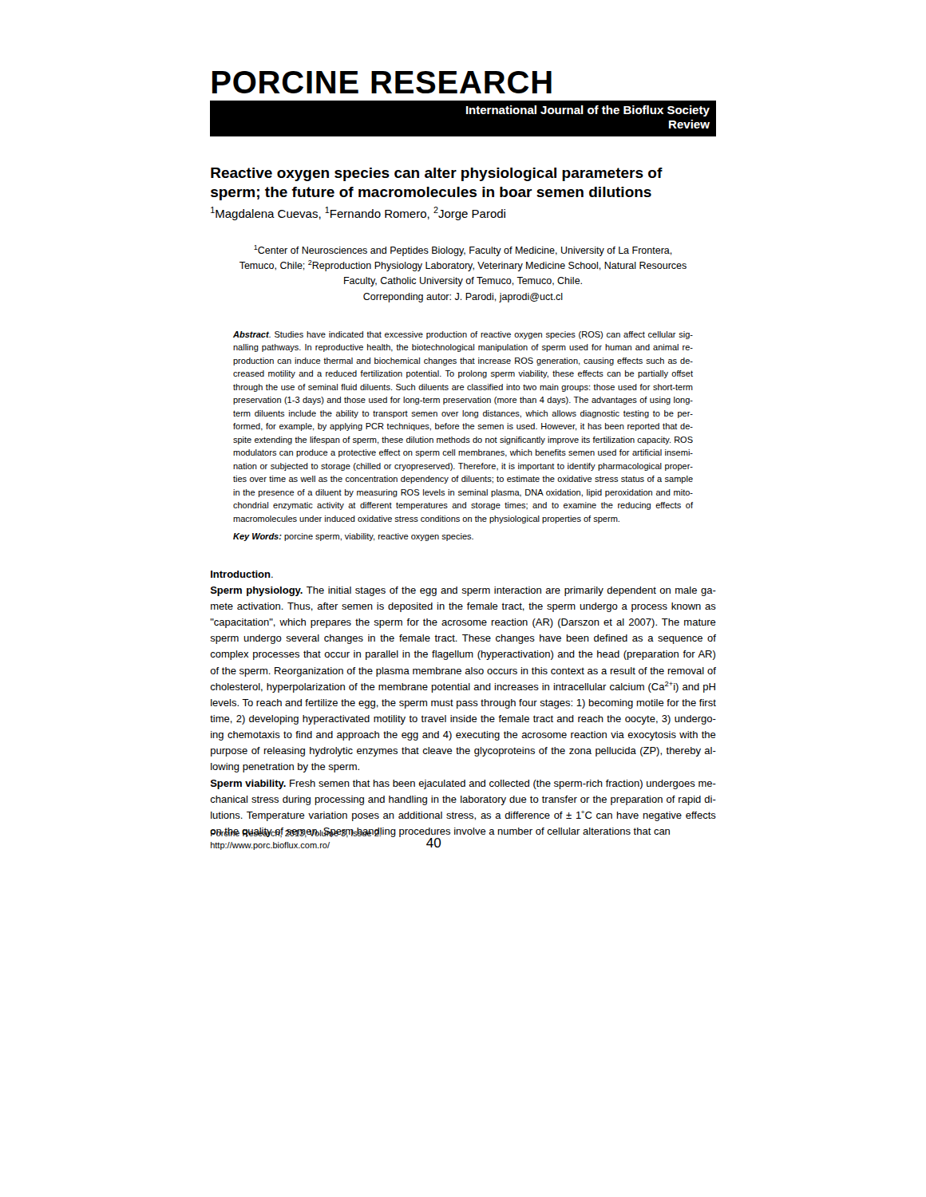PORCINE RESEARCH
International Journal of the Bioflux Society Review
Reactive oxygen species can alter physiological parameters of sperm; the future of macromolecules in boar semen dilutions
1Magdalena Cuevas, 1Fernando Romero, 2Jorge Parodi
1Center of Neurosciences and Peptides Biology, Faculty of Medicine, University of La Frontera, Temuco, Chile; 2Reproduction Physiology Laboratory, Veterinary Medicine School, Natural Resources Faculty, Catholic University of Temuco, Temuco, Chile. Correponding autor: J. Parodi, japrodi@uct.cl
Abstract. Studies have indicated that excessive production of reactive oxygen species (ROS) can affect cellular signalling pathways. In reproductive health, the biotechnological manipulation of sperm used for human and animal reproduction can induce thermal and biochemical changes that increase ROS generation, causing effects such as decreased motility and a reduced fertilization potential. To prolong sperm viability, these effects can be partially offset through the use of seminal fluid diluents. Such diluents are classified into two main groups: those used for short-term preservation (1-3 days) and those used for long-term preservation (more than 4 days). The advantages of using long-term diluents include the ability to transport semen over long distances, which allows diagnostic testing to be performed, for example, by applying PCR techniques, before the semen is used. However, it has been reported that despite extending the lifespan of sperm, these dilution methods do not significantly improve its fertilization capacity. ROS modulators can produce a protective effect on sperm cell membranes, which benefits semen used for artificial insemination or subjected to storage (chilled or cryopreserved). Therefore, it is important to identify pharmacological properties over time as well as the concentration dependency of diluents; to estimate the oxidative stress status of a sample in the presence of a diluent by measuring ROS levels in seminal plasma, DNA oxidation, lipid peroxidation and mitochondrial enzymatic activity at different temperatures and storage times; and to examine the reducing effects of macromolecules under induced oxidative stress conditions on the physiological properties of sperm.
Key Words: porcine sperm, viability, reactive oxygen species.
Introduction.
Sperm physiology. The initial stages of the egg and sperm interaction are primarily dependent on male gamete activation. Thus, after semen is deposited in the female tract, the sperm undergo a process known as "capacitation", which prepares the sperm for the acrosome reaction (AR) (Darszon et al 2007). The mature sperm undergo several changes in the female tract. These changes have been defined as a sequence of complex processes that occur in parallel in the flagellum (hyperactivation) and the head (preparation for AR) of the sperm. Reorganization of the plasma membrane also occurs in this context as a result of the removal of cholesterol, hyperpolarization of the membrane potential and increases in intracellular calcium (Ca2+i) and pH levels. To reach and fertilize the egg, the sperm must pass through four stages: 1) becoming motile for the first time, 2) developing hyperactivated motility to travel inside the female tract and reach the oocyte, 3) undergoing chemotaxis to find and approach the egg and 4) executing the acrosome reaction via exocytosis with the purpose of releasing hydrolytic enzymes that cleave the glycoproteins of the zona pellucida (ZP), thereby allowing penetration by the sperm.
Sperm viability. Fresh semen that has been ejaculated and collected (the sperm-rich fraction) undergoes mechanical stress during processing and handling in the laboratory due to transfer or the preparation of rapid dilutions. Temperature variation poses an additional stress, as a difference of ± 1˚C can have negative effects on the quality of semen. Sperm handling procedures involve a number of cellular alterations that can
Porcine Research, 2013, Volume 3, Issue 2.
http://www.porc.bioflux.com.ro/
40